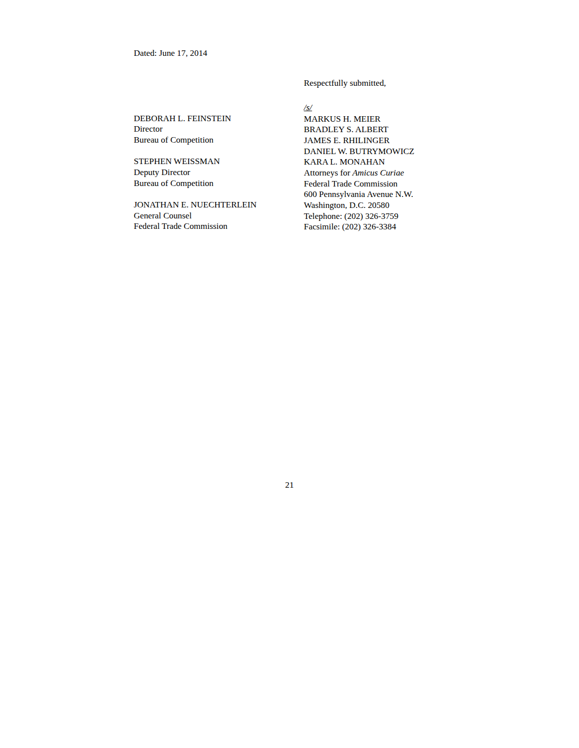Dated: June 17, 2014
Respectfully submitted,
DEBORAH L. FEINSTEIN
Director
Bureau of Competition
STEPHEN WEISSMAN
Deputy Director
Bureau of Competition
JONATHAN E. NUECHTERLEIN
General Counsel
Federal Trade Commission
/s/
MARKUS H. MEIER
BRADLEY S. ALBERT
JAMES E. RHILINGER
DANIEL W. BUTRYMOWICZ
KARA L. MONAHAN
Attorneys for Amicus Curiae
Federal Trade Commission
600 Pennsylvania Avenue N.W.
Washington, D.C. 20580
Telephone: (202) 326-3759
Facsimile: (202) 326-3384
21